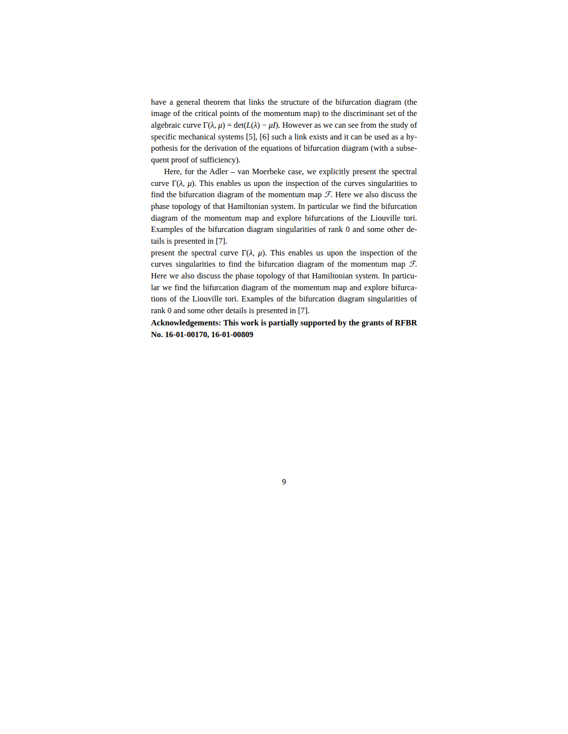have a general theorem that links the structure of the bifurcation diagram (the image of the critical points of the momentum map) to the discriminant set of the algebraic curve Γ(λ, μ) = det(L(λ) − μI). However as we can see from the study of specific mechanical systems [5], [6] such a link exists and it can be used as a hypothesis for the derivation of the equations of bifurcation diagram (with a subsequent proof of sufficiency).
Here, for the Adler – van Moerbeke case, we explicitly present the spectral curve Γ(λ, μ). This enables us upon the inspection of the curves singularities to find the bifurcation diagram of the momentum map ℱ. Here we also discuss the phase topology of that Hamiltonian system. In particular we find the bifurcation diagram of the momentum map and explore bifurcations of the Liouville tori. Examples of the bifurcation diagram singularities of rank 0 and some other details is presented in [7].
present the spectral curve Γ(λ, μ). This enables us upon the inspection of the curves singularities to find the bifurcation diagram of the momentum map ℱ. Here we also discuss the phase topology of that Hamiltonian system. In particular we find the bifurcation diagram of the momentum map and explore bifurcations of the Liouville tori. Examples of the bifurcation diagram singularities of rank 0 and some other details is presented in [7].
Acknowledgements: This work is partially supported by the grants of RFBR No. 16-01-00170, 16-01-00809
9